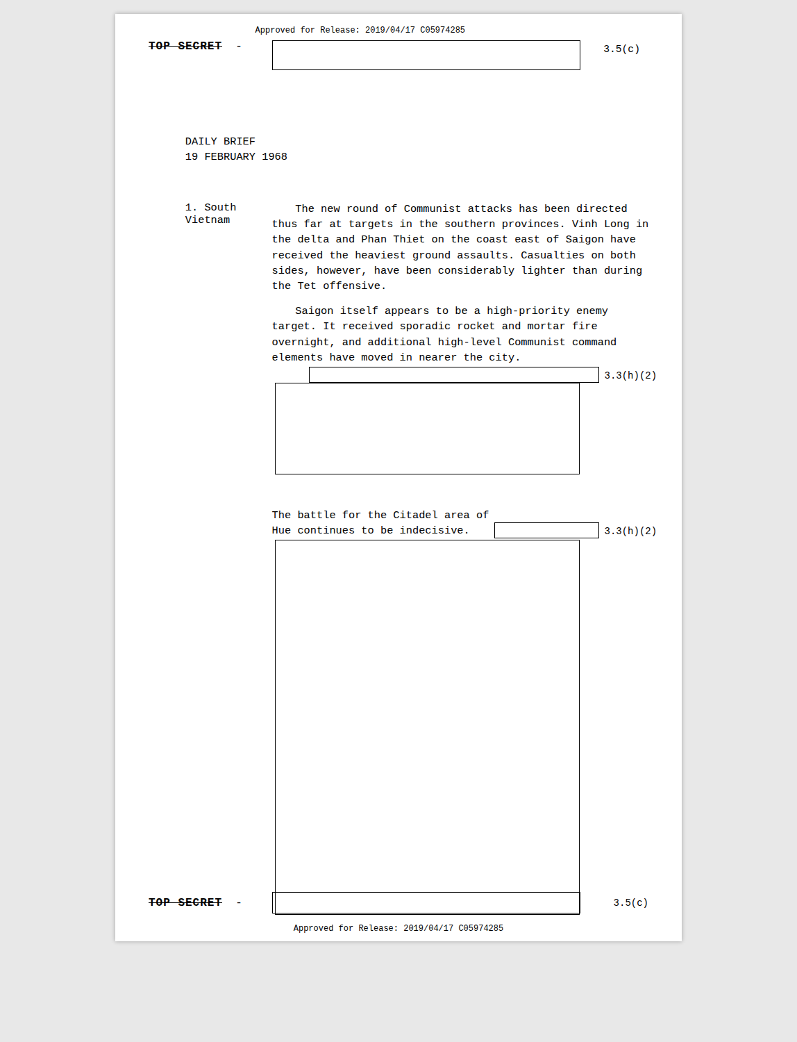Approved for Release: 2019/04/17 C05974285
TOP SECRET -
3.5(c)
DAILY BRIEF
19 FEBRUARY 1968
1. South Vietnam
The new round of Communist attacks has been directed thus far at targets in the southern provinces. Vinh Long in the delta and Phan Thiet on the coast east of Saigon have received the heaviest ground assaults. Casualties on both sides, however, have been considerably lighter than during the Tet offensive.
Saigon itself appears to be a high-priority enemy target. It received sporadic rocket and mortar fire overnight, and additional high-level Communist command elements have moved in nearer the city.
city.
3.3(h)(2)
The battle for the Citadel area of
Hue continues to be indecisive.
3.3(h)(2)
TOP SECRET -
3.5(c)
Approved for Release: 2019/04/17 C05974285